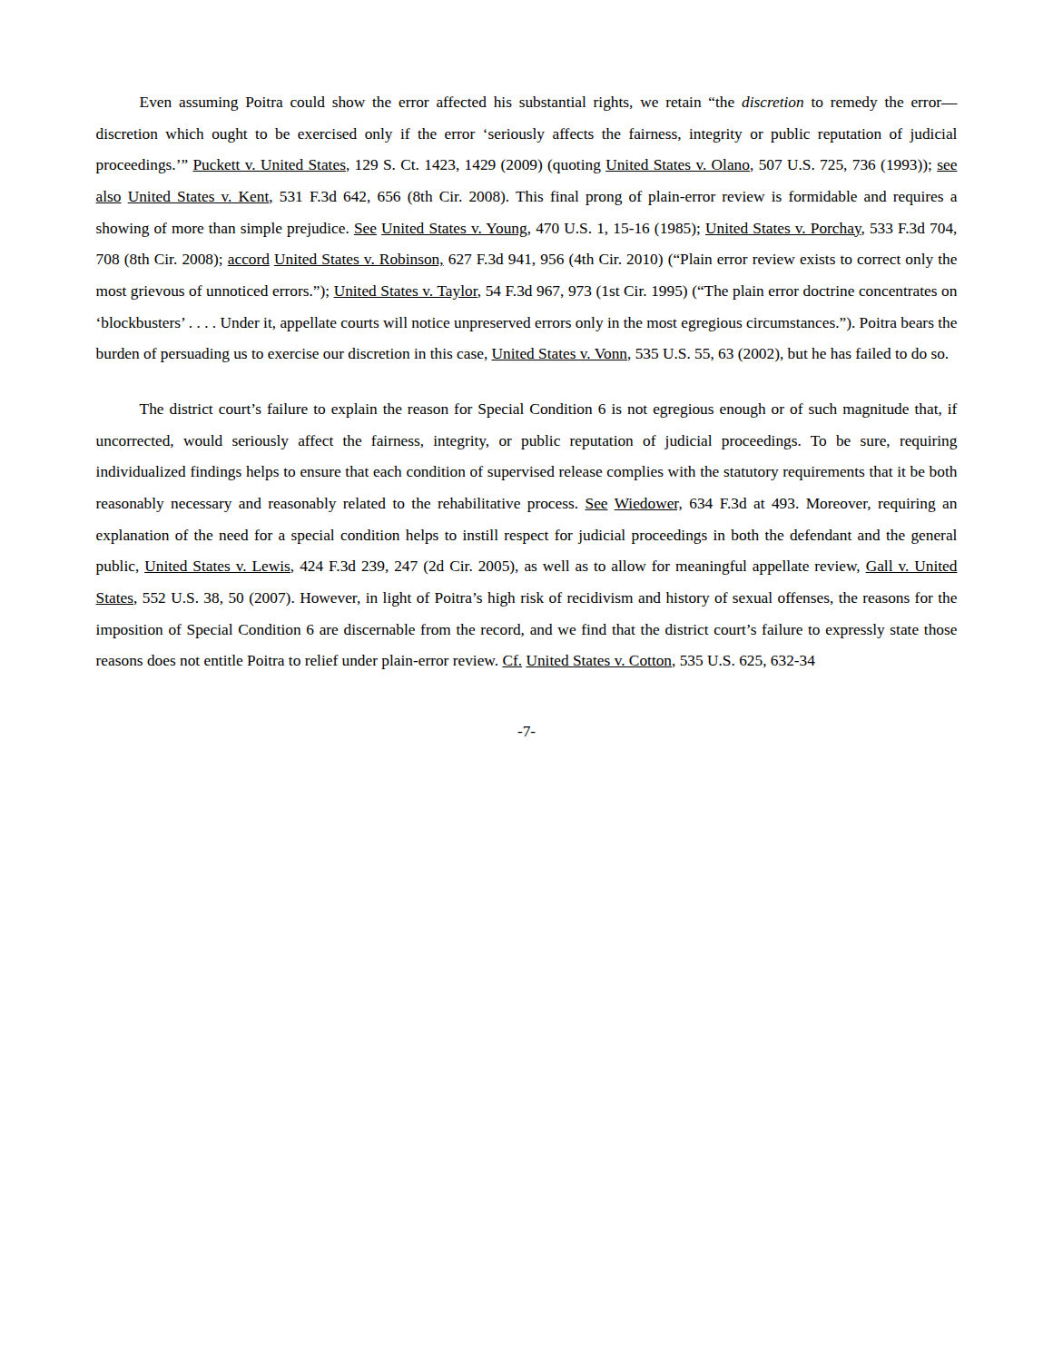Even assuming Poitra could show the error affected his substantial rights, we retain “the discretion to remedy the error—discretion which ought to be exercised only if the error ‘seriously affects the fairness, integrity or public reputation of judicial proceedings.’” Puckett v. United States, 129 S. Ct. 1423, 1429 (2009) (quoting United States v. Olano, 507 U.S. 725, 736 (1993)); see also United States v. Kent, 531 F.3d 642, 656 (8th Cir. 2008). This final prong of plain-error review is formidable and requires a showing of more than simple prejudice. See United States v. Young, 470 U.S. 1, 15-16 (1985); United States v. Porchay, 533 F.3d 704, 708 (8th Cir. 2008); accord United States v. Robinson, 627 F.3d 941, 956 (4th Cir. 2010) (“Plain error review exists to correct only the most grievous of unnoticed errors.”); United States v. Taylor, 54 F.3d 967, 973 (1st Cir. 1995) (“The plain error doctrine concentrates on ‘blockbusters’ . . . . Under it, appellate courts will notice unpreserved errors only in the most egregious circumstances.”). Poitra bears the burden of persuading us to exercise our discretion in this case, United States v. Vonn, 535 U.S. 55, 63 (2002), but he has failed to do so.
The district court’s failure to explain the reason for Special Condition 6 is not egregious enough or of such magnitude that, if uncorrected, would seriously affect the fairness, integrity, or public reputation of judicial proceedings. To be sure, requiring individualized findings helps to ensure that each condition of supervised release complies with the statutory requirements that it be both reasonably necessary and reasonably related to the rehabilitative process. See Wiedower, 634 F.3d at 493. Moreover, requiring an explanation of the need for a special condition helps to instill respect for judicial proceedings in both the defendant and the general public, United States v. Lewis, 424 F.3d 239, 247 (2d Cir. 2005), as well as to allow for meaningful appellate review, Gall v. United States, 552 U.S. 38, 50 (2007). However, in light of Poitra’s high risk of recidivism and history of sexual offenses, the reasons for the imposition of Special Condition 6 are discernable from the record, and we find that the district court’s failure to expressly state those reasons does not entitle Poitra to relief under plain-error review. Cf. United States v. Cotton, 535 U.S. 625, 632-34
-7-